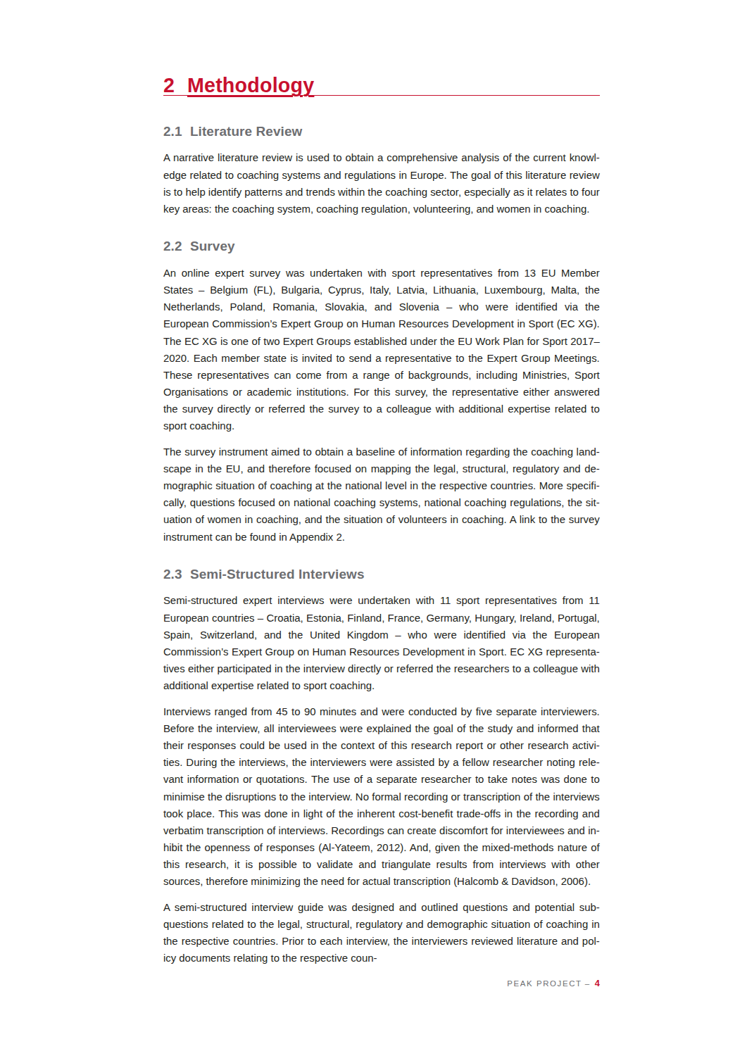2 Methodology
2.1 Literature Review
A narrative literature review is used to obtain a comprehensive analysis of the current knowledge related to coaching systems and regulations in Europe. The goal of this literature review is to help identify patterns and trends within the coaching sector, especially as it relates to four key areas: the coaching system, coaching regulation, volunteering, and women in coaching.
2.2 Survey
An online expert survey was undertaken with sport representatives from 13 EU Member States – Belgium (FL), Bulgaria, Cyprus, Italy, Latvia, Lithuania, Luxembourg, Malta, the Netherlands, Poland, Romania, Slovakia, and Slovenia – who were identified via the European Commission’s Expert Group on Human Resources Development in Sport (EC XG). The EC XG is one of two Expert Groups established under the EU Work Plan for Sport 2017–2020. Each member state is invited to send a representative to the Expert Group Meetings. These representatives can come from a range of backgrounds, including Ministries, Sport Organisations or academic institutions. For this survey, the representative either answered the survey directly or referred the survey to a colleague with additional expertise related to sport coaching.
The survey instrument aimed to obtain a baseline of information regarding the coaching landscape in the EU, and therefore focused on mapping the legal, structural, regulatory and demographic situation of coaching at the national level in the respective countries. More specifically, questions focused on national coaching systems, national coaching regulations, the situation of women in coaching, and the situation of volunteers in coaching. A link to the survey instrument can be found in Appendix 2.
2.3 Semi-Structured Interviews
Semi-structured expert interviews were undertaken with 11 sport representatives from 11 European countries – Croatia, Estonia, Finland, France, Germany, Hungary, Ireland, Portugal, Spain, Switzerland, and the United Kingdom – who were identified via the European Commission’s Expert Group on Human Resources Development in Sport. EC XG representatives either participated in the interview directly or referred the researchers to a colleague with additional expertise related to sport coaching.
Interviews ranged from 45 to 90 minutes and were conducted by five separate interviewers. Before the interview, all interviewees were explained the goal of the study and informed that their responses could be used in the context of this research report or other research activities. During the interviews, the interviewers were assisted by a fellow researcher noting relevant information or quotations. The use of a separate researcher to take notes was done to minimise the disruptions to the interview. No formal recording or transcription of the interviews took place. This was done in light of the inherent cost-benefit trade-offs in the recording and verbatim transcription of interviews. Recordings can create discomfort for interviewees and inhibit the openness of responses (Al-Yateem, 2012). And, given the mixed-methods nature of this research, it is possible to validate and triangulate results from interviews with other sources, therefore minimizing the need for actual transcription (Halcomb & Davidson, 2006).
A semi-structured interview guide was designed and outlined questions and potential sub-questions related to the legal, structural, regulatory and demographic situation of coaching in the respective countries. Prior to each interview, the interviewers reviewed literature and policy documents relating to the respective coun-
PEAK PROJECT–4